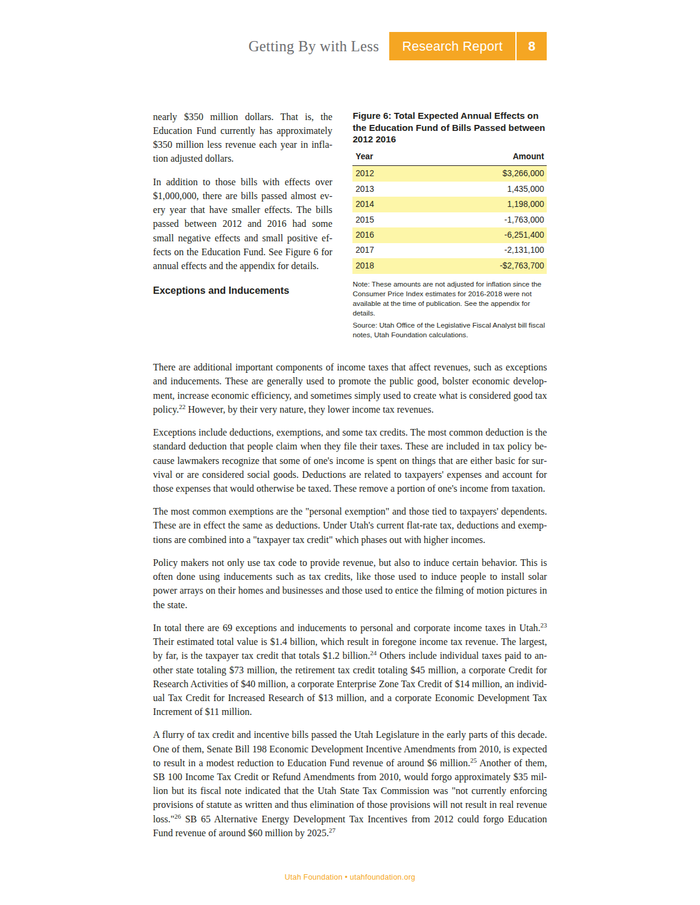Getting By with Less
Research Report
8
nearly $350 million dollars. That is, the Education Fund currently has approximately $350 million less revenue each year in inflation adjusted dollars.
In addition to those bills with effects over $1,000,000, there are bills passed almost every year that have smaller effects. The bills passed between 2012 and 2016 had some small negative effects and small positive effects on the Education Fund. See Figure 6 for annual effects and the appendix for details.
Exceptions and Inducements
Figure 6: Total Expected Annual Effects on the Education Fund of Bills Passed between 2012 2016
| Year | Amount |
| --- | --- |
| 2012 | $3,266,000 |
| 2013 | 1,435,000 |
| 2014 | 1,198,000 |
| 2015 | -1,763,000 |
| 2016 | -6,251,400 |
| 2017 | -2,131,100 |
| 2018 | -$2,763,700 |
Note: These amounts are not adjusted for inflation since the Consumer Price Index estimates for 2016-2018 were not available at the time of publication. See the appendix for details.
Source: Utah Office of the Legislative Fiscal Analyst bill fiscal notes, Utah Foundation calculations.
There are additional important components of income taxes that affect revenues, such as exceptions and inducements. These are generally used to promote the public good, bolster economic development, increase economic efficiency, and sometimes simply used to create what is considered good tax policy.22 However, by their very nature, they lower income tax revenues.
Exceptions include deductions, exemptions, and some tax credits. The most common deduction is the standard deduction that people claim when they file their taxes. These are included in tax policy because lawmakers recognize that some of one's income is spent on things that are either basic for survival or are considered social goods. Deductions are related to taxpayers' expenses and account for those expenses that would otherwise be taxed. These remove a portion of one's income from taxation.
The most common exemptions are the "personal exemption" and those tied to taxpayers' dependents. These are in effect the same as deductions. Under Utah's current flat-rate tax, deductions and exemptions are combined into a "taxpayer tax credit" which phases out with higher incomes.
Policy makers not only use tax code to provide revenue, but also to induce certain behavior. This is often done using inducements such as tax credits, like those used to induce people to install solar power arrays on their homes and businesses and those used to entice the filming of motion pictures in the state.
In total there are 69 exceptions and inducements to personal and corporate income taxes in Utah.23 Their estimated total value is $1.4 billion, which result in foregone income tax revenue. The largest, by far, is the taxpayer tax credit that totals $1.2 billion.24 Others include individual taxes paid to another state totaling $73 million, the retirement tax credit totaling $45 million, a corporate Credit for Research Activities of $40 million, a corporate Enterprise Zone Tax Credit of $14 million, an individual Tax Credit for Increased Research of $13 million, and a corporate Economic Development Tax Increment of $11 million.
A flurry of tax credit and incentive bills passed the Utah Legislature in the early parts of this decade. One of them, Senate Bill 198 Economic Development Incentive Amendments from 2010, is expected to result in a modest reduction to Education Fund revenue of around $6 million.25 Another of them, SB 100 Income Tax Credit or Refund Amendments from 2010, would forgo approximately $35 million but its fiscal note indicated that the Utah State Tax Commission was "not currently enforcing provisions of statute as written and thus elimination of those provisions will not result in real revenue loss."26 SB 65 Alternative Energy Development Tax Incentives from 2012 could forgo Education Fund revenue of around $60 million by 2025.27
Utah Foundation • utahfoundation.org